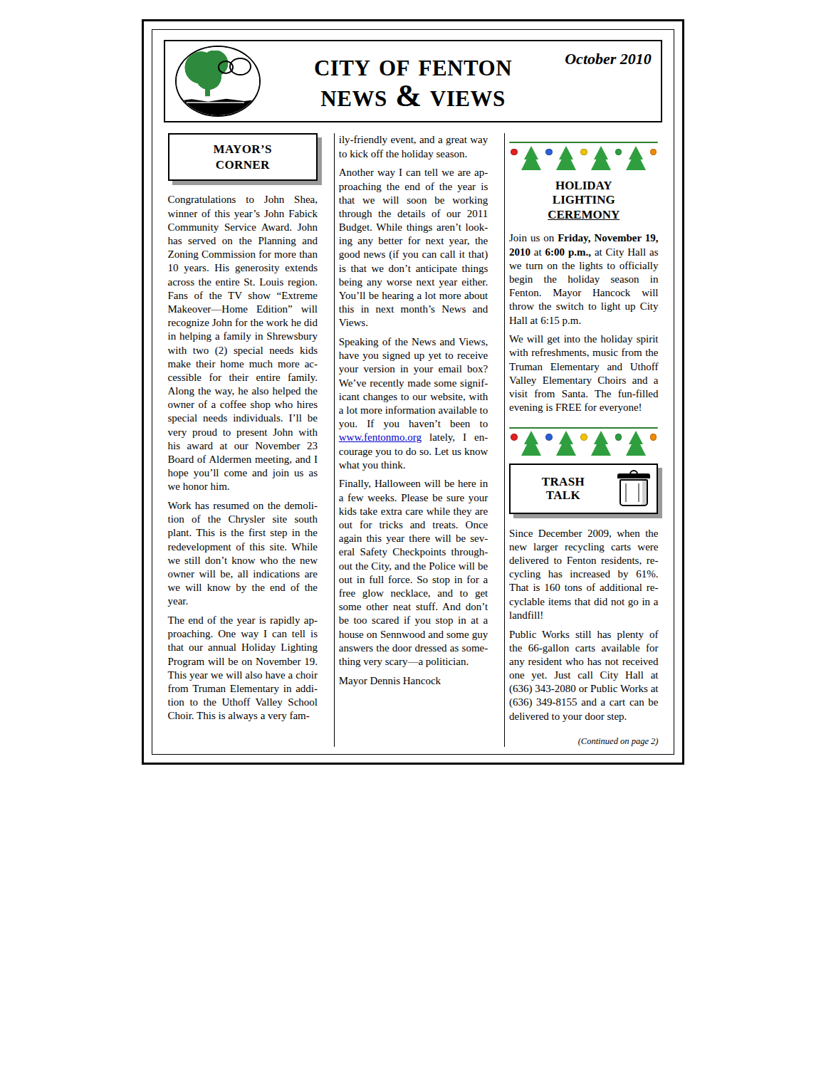City of Fenton
News & Views
October 2010
MAYOR’S
CORNER
Congratulations to John Shea, winner of this year’s John Fabick Community Service Award. John has served on the Planning and Zoning Commission for more than 10 years. His generosity extends across the entire St. Louis region. Fans of the TV show “Extreme Makeover—Home Edition” will recognize John for the work he did in helping a family in Shrewsbury with two (2) special needs kids make their home much more accessible for their entire family. Along the way, he also helped the owner of a coffee shop who hires special needs individuals. I’ll be very proud to present John with his award at our November 23 Board of Aldermen meeting, and I hope you’ll come and join us as we honor him.
Work has resumed on the demolition of the Chrysler site south plant. This is the first step in the redevelopment of this site. While we still don’t know who the new owner will be, all indications are we will know by the end of the year.
The end of the year is rapidly approaching. One way I can tell is that our annual Holiday Lighting Program will be on November 19. This year we will also have a choir from Truman Elementary in addition to the Uthoff Valley School Choir. This is always a very fam-
ily-friendly event, and a great way to kick off the holiday season.
Another way I can tell we are approaching the end of the year is that we will soon be working through the details of our 2011 Budget. While things aren’t looking any better for next year, the good news (if you can call it that) is that we don’t anticipate things being any worse next year either. You’ll be hearing a lot more about this in next month’s News and Views.
Speaking of the News and Views, have you signed up yet to receive your version in your email box? We’ve recently made some significant changes to our website, with a lot more information available to you. If you haven’t been to www.fentonmo.org lately, I encourage you to do so. Let us know what you think.
Finally, Halloween will be here in a few weeks. Please be sure your kids take extra care while they are out for tricks and treats. Once again this year there will be several Safety Checkpoints throughout the City, and the Police will be out in full force. So stop in for a free glow necklace, and to get some other neat stuff. And don’t be too scared if you stop in at a house on Sennwood and some guy answers the door dressed as something very scary—a politician.
Mayor Dennis Hancock
HOLIDAY
LIGHTING
CEREMONY
Join us on Friday, November 19, 2010 at 6:00 p.m., at City Hall as we turn on the lights to officially begin the holiday season in Fenton. Mayor Hancock will throw the switch to light up City Hall at 6:15 p.m.
We will get into the holiday spirit with refreshments, music from the Truman Elementary and Uthoff Valley Elementary Choirs and a visit from Santa. The fun-filled evening is FREE for everyone!
TRASH
TALK
Since December 2009, when the new larger recycling carts were delivered to Fenton residents, recycling has increased by 61%. That is 160 tons of additional recyclable items that did not go in a landfill!
Public Works still has plenty of the 66-gallon carts available for any resident who has not received one yet. Just call City Hall at (636) 343-2080 or Public Works at (636) 349-8155 and a cart can be delivered to your door step.
(Continued on page 2)